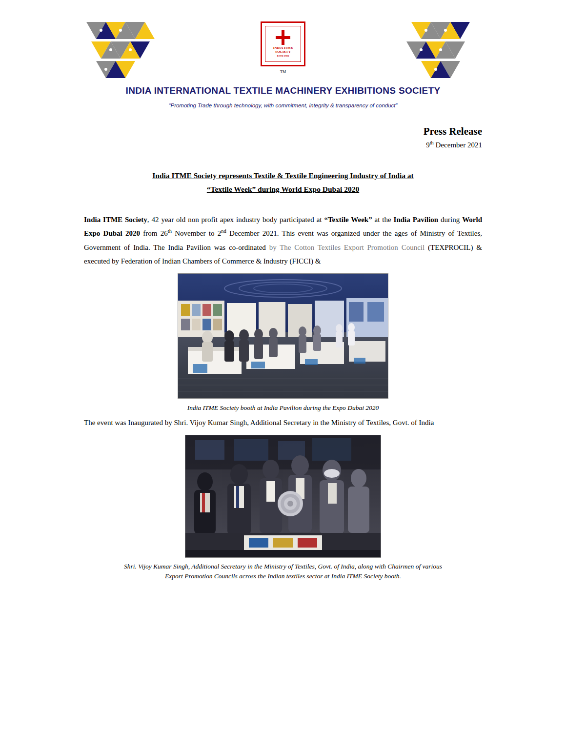INDIA ITME
SOCIETY
ESTD 1980
TM
INDIA INTERNATIONAL TEXTILE MACHINERY EXHIBITIONS SOCIETY
“Promoting Trade through technology, with commitment, integrity & transparency of conduct”
Press Release
9th December 2021
India ITME Society represents Textile & Textile Engineering Industry of India at
“Textile Week” during World Expo Dubai 2020
India ITME Society, 42 year old non profit apex industry body participated at “Textile Week” at the India Pavilion during World Expo Dubai 2020 from 26th November to 2nd December 2021. This event was organized under the ages of Ministry of Textiles, Government of India. The India Pavilion was co-ordinated by The Cotton Textiles Export Promotion Council (TEXPROCIL) & executed by Federation of Indian Chambers of Commerce & Industry (FICCI) &
India ITME Society booth at India Pavilion during the Expo Dubai 2020
The event was Inaugurated by Shri. Vijoy Kumar Singh, Additional Secretary in the Ministry of Textiles, Govt. of India
Shri. Vijoy Kumar Singh, Additional Secretary in the Ministry of Textiles, Govt. of India, along with Chairmen of various
Export Promotion Councils across the Indian textiles sector at India ITME Society booth.